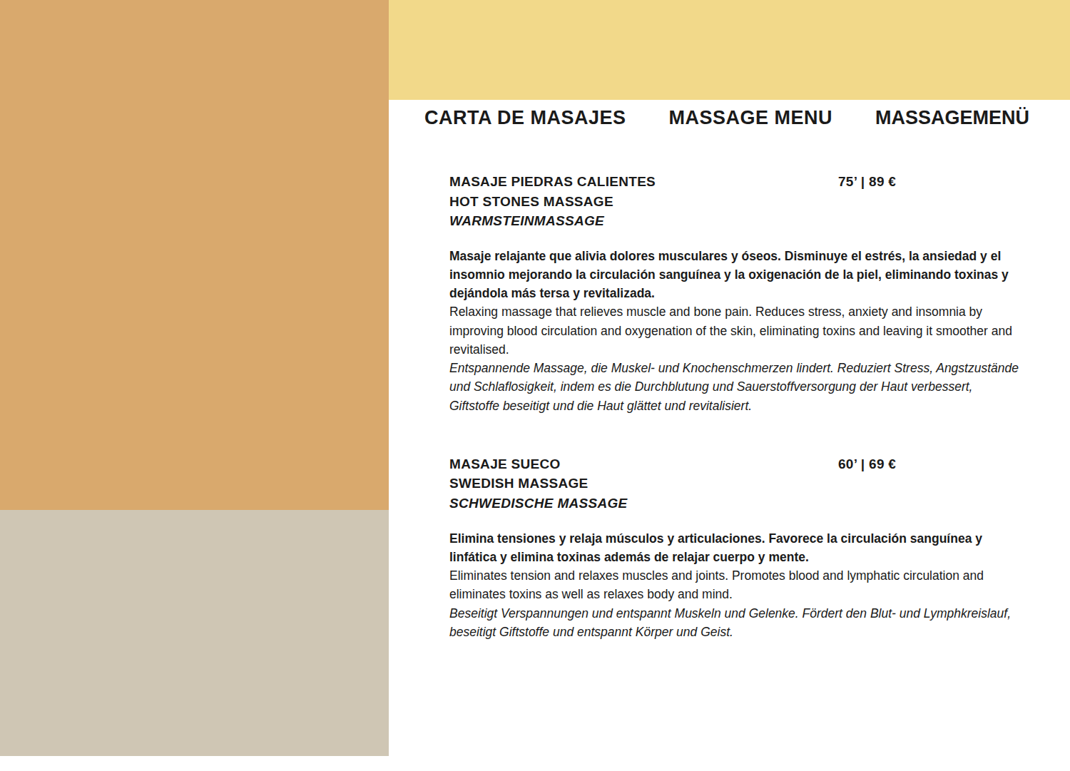CARTA DE MASAJES MASSAGE MENU MASSAGEMENÜ
MASAJE PIEDRAS CALIENTES75’ | 89 €
HOT STONES MASSAGE
WARMSTEINMASSAGE
Masaje relajante que alivia dolores musculares y óseos. Disminuye el estrés, la ansiedad y el insomnio mejorando la circulación sanguínea y la oxigenación de la piel, eliminando toxinas y dejándola más tersa y revitalizada.
Relaxing massage that relieves muscle and bone pain. Reduces stress, anxiety and insomnia by improving blood circulation and oxygenation of the skin, eliminating toxins and leaving it smoother and revitalised.
Entspannende Massage, die Muskel- und Knochenschmerzen lindert. Reduziert Stress, Angstzustände und Schlaflosigkeit, indem es die Durchblutung und Sauerstoffversorgung der Haut verbessert, Giftstoffe beseitigt und die Haut glättet und revitalisiert.
MASAJE SUECO60’ | 69 €
SWEDISH MASSAGE
SCHWEDISCHE MASSAGE
Elimina tensiones y relaja músculos y articulaciones. Favorece la circulación sanguínea y linfática y elimina toxinas además de relajar cuerpo y mente.
Eliminates tension and relaxes muscles and joints. Promotes blood and lymphatic circulation and eliminates toxins as well as relaxes body and mind.
Beseitigt Verspannungen und entspannt Muskeln und Gelenke. Fördert den Blut- und Lymphkreislauf, beseitigt Giftstoffe und entspannt Körper und Geist.